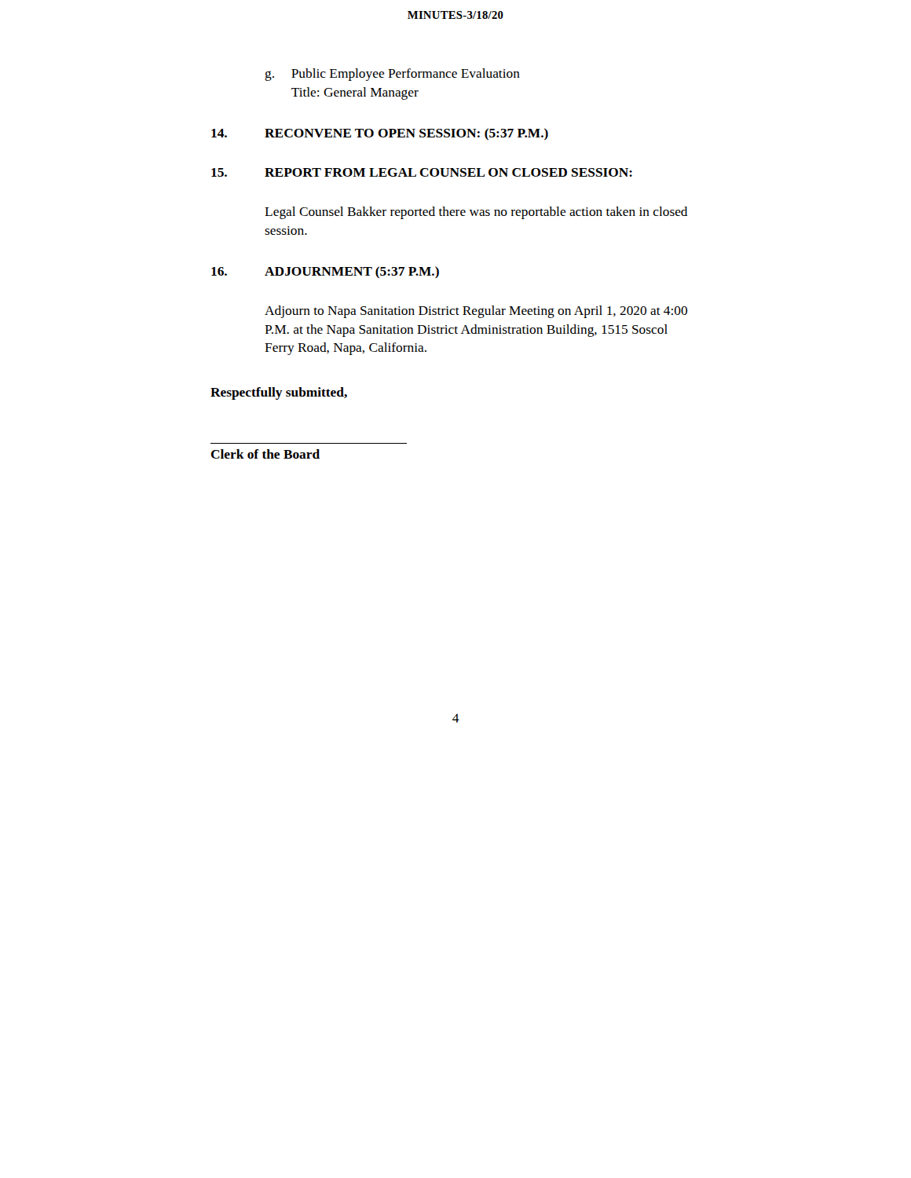MINUTES-3/18/20
g.
Public Employee Performance Evaluation
Title: General Manager
14.
RECONVENE TO OPEN SESSION: (5:37 P.M.)
15.
REPORT FROM LEGAL COUNSEL ON CLOSED SESSION:
Legal Counsel Bakker reported there was no reportable action taken in closed session.
16.
ADJOURNMENT (5:37 P.M.)
Adjourn to Napa Sanitation District Regular Meeting on April 1, 2020 at 4:00 P.M. at the Napa Sanitation District Administration Building, 1515 Soscol Ferry Road, Napa, California.
Respectfully submitted,
Clerk of the Board
4